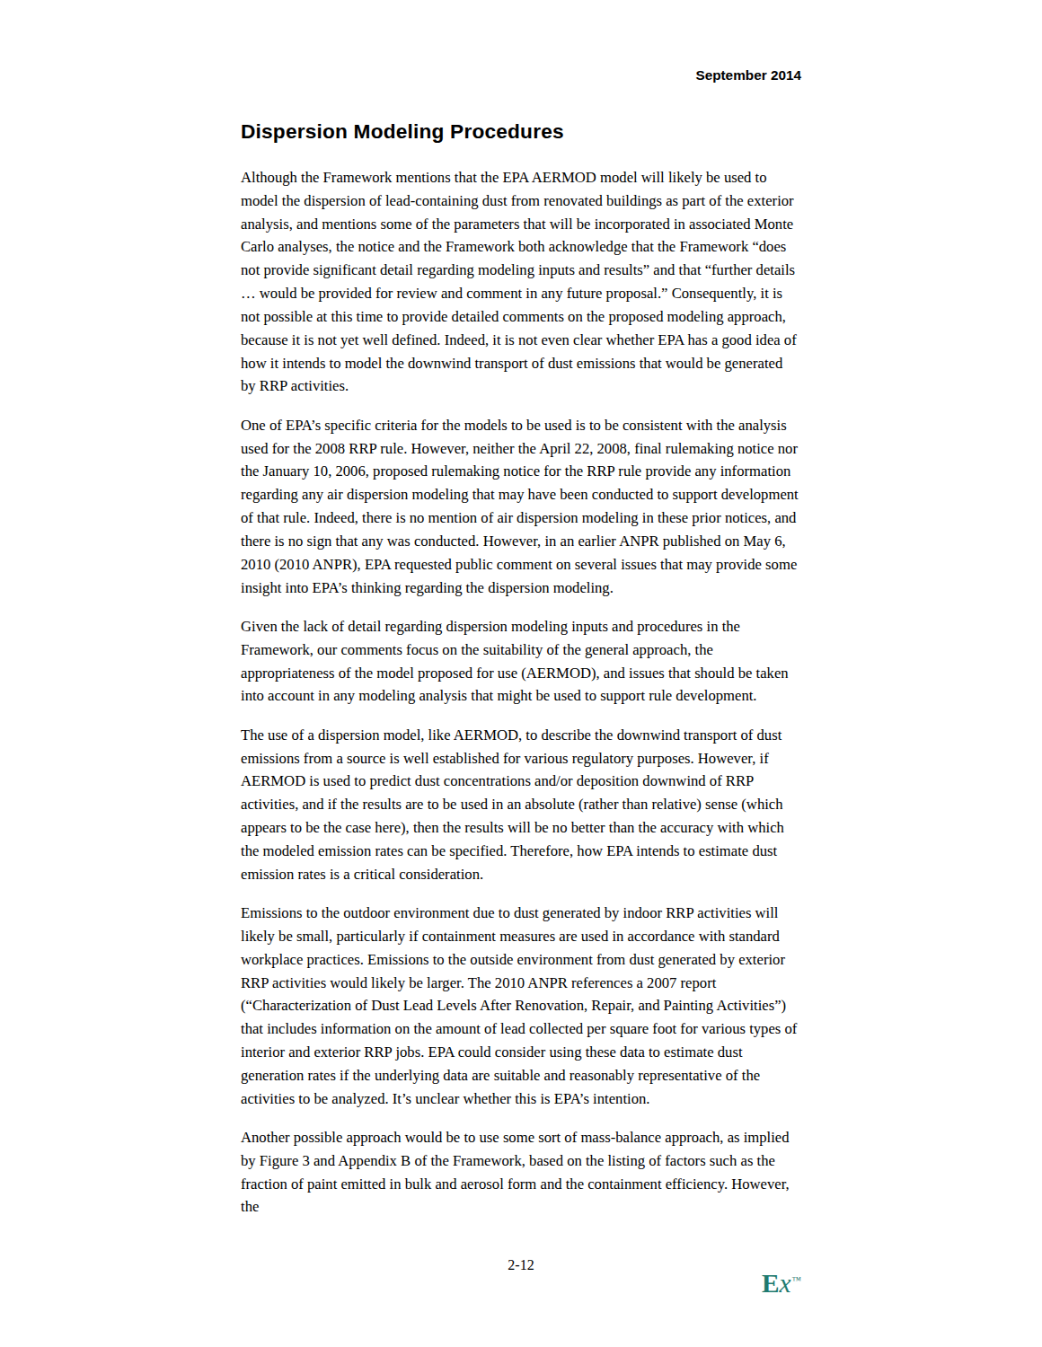September 2014
Dispersion Modeling Procedures
Although the Framework mentions that the EPA AERMOD model will likely be used to model the dispersion of lead-containing dust from renovated buildings as part of the exterior analysis, and mentions some of the parameters that will be incorporated in associated Monte Carlo analyses, the notice and the Framework both acknowledge that the Framework “does not provide significant detail regarding modeling inputs and results” and that “further details … would be provided for review and comment in any future proposal.” Consequently, it is not possible at this time to provide detailed comments on the proposed modeling approach, because it is not yet well defined. Indeed, it is not even clear whether EPA has a good idea of how it intends to model the downwind transport of dust emissions that would be generated by RRP activities.
One of EPA’s specific criteria for the models to be used is to be consistent with the analysis used for the 2008 RRP rule. However, neither the April 22, 2008, final rulemaking notice nor the January 10, 2006, proposed rulemaking notice for the RRP rule provide any information regarding any air dispersion modeling that may have been conducted to support development of that rule. Indeed, there is no mention of air dispersion modeling in these prior notices, and there is no sign that any was conducted. However, in an earlier ANPR published on May 6, 2010 (2010 ANPR), EPA requested public comment on several issues that may provide some insight into EPA’s thinking regarding the dispersion modeling.
Given the lack of detail regarding dispersion modeling inputs and procedures in the Framework, our comments focus on the suitability of the general approach, the appropriateness of the model proposed for use (AERMOD), and issues that should be taken into account in any modeling analysis that might be used to support rule development.
The use of a dispersion model, like AERMOD, to describe the downwind transport of dust emissions from a source is well established for various regulatory purposes. However, if AERMOD is used to predict dust concentrations and/or deposition downwind of RRP activities, and if the results are to be used in an absolute (rather than relative) sense (which appears to be the case here), then the results will be no better than the accuracy with which the modeled emission rates can be specified. Therefore, how EPA intends to estimate dust emission rates is a critical consideration.
Emissions to the outdoor environment due to dust generated by indoor RRP activities will likely be small, particularly if containment measures are used in accordance with standard workplace practices. Emissions to the outside environment from dust generated by exterior RRP activities would likely be larger. The 2010 ANPR references a 2007 report (“Characterization of Dust Lead Levels After Renovation, Repair, and Painting Activities”) that includes information on the amount of lead collected per square foot for various types of interior and exterior RRP jobs. EPA could consider using these data to estimate dust generation rates if the underlying data are suitable and reasonably representative of the activities to be analyzed. It’s unclear whether this is EPA’s intention.
Another possible approach would be to use some sort of mass-balance approach, as implied by Figure 3 and Appendix B of the Framework, based on the listing of factors such as the fraction of paint emitted in bulk and aerosol form and the containment efficiency. However, the
2-12
Ex™